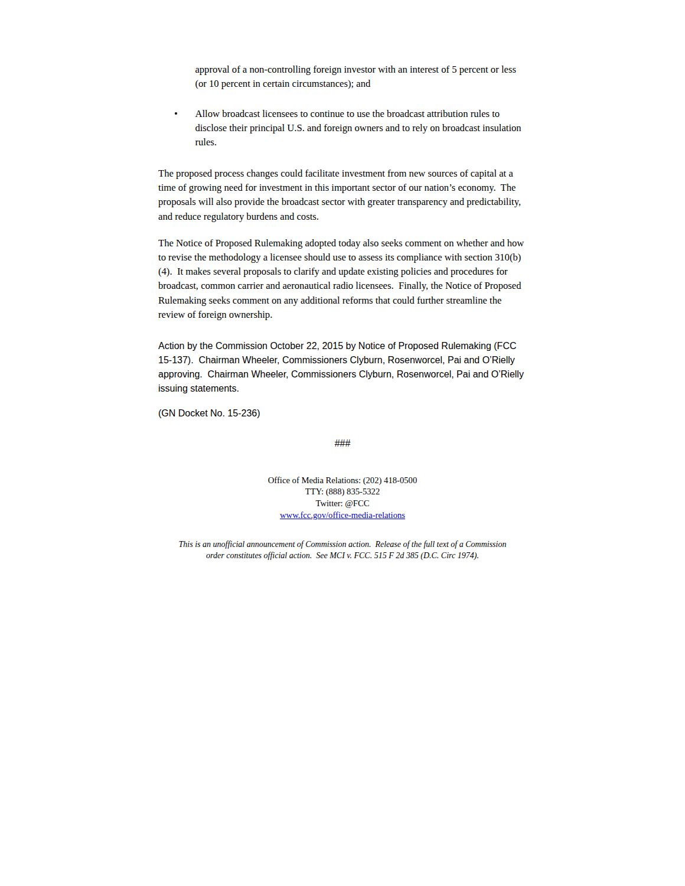approval of a non-controlling foreign investor with an interest of 5 percent or less (or 10 percent in certain circumstances); and
Allow broadcast licensees to continue to use the broadcast attribution rules to disclose their principal U.S. and foreign owners and to rely on broadcast insulation rules.
The proposed process changes could facilitate investment from new sources of capital at a time of growing need for investment in this important sector of our nation’s economy. The proposals will also provide the broadcast sector with greater transparency and predictability, and reduce regulatory burdens and costs.
The Notice of Proposed Rulemaking adopted today also seeks comment on whether and how to revise the methodology a licensee should use to assess its compliance with section 310(b)(4). It makes several proposals to clarify and update existing policies and procedures for broadcast, common carrier and aeronautical radio licensees. Finally, the Notice of Proposed Rulemaking seeks comment on any additional reforms that could further streamline the review of foreign ownership.
Action by the Commission October 22, 2015 by Notice of Proposed Rulemaking (FCC 15-137). Chairman Wheeler, Commissioners Clyburn, Rosenworcel, Pai and O’Rielly approving. Chairman Wheeler, Commissioners Clyburn, Rosenworcel, Pai and O’Rielly issuing statements.
(GN Docket No. 15-236)
###
Office of Media Relations: (202) 418-0500
TTY: (888) 835-5322
Twitter: @FCC
www.fcc.gov/office-media-relations
This is an unofficial announcement of Commission action. Release of the full text of a Commission order constitutes official action. See MCI v. FCC. 515 F 2d 385 (D.C. Circ 1974).